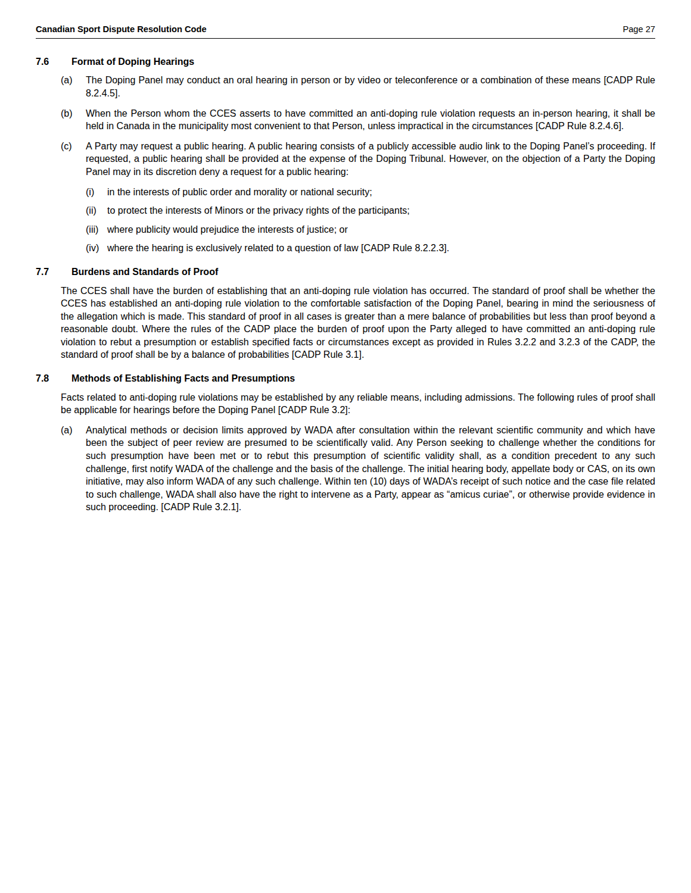Canadian Sport Dispute Resolution Code Page 27
7.6 Format of Doping Hearings
(a) The Doping Panel may conduct an oral hearing in person or by video or teleconference or a combination of these means [CADP Rule 8.2.4.5].
(b) When the Person whom the CCES asserts to have committed an anti-doping rule violation requests an in-person hearing, it shall be held in Canada in the municipality most convenient to that Person, unless impractical in the circumstances [CADP Rule 8.2.4.6].
(c) A Party may request a public hearing. A public hearing consists of a publicly accessible audio link to the Doping Panel’s proceeding. If requested, a public hearing shall be provided at the expense of the Doping Tribunal. However, on the objection of a Party the Doping Panel may in its discretion deny a request for a public hearing:
(i) in the interests of public order and morality or national security;
(ii) to protect the interests of Minors or the privacy rights of the participants;
(iii) where publicity would prejudice the interests of justice; or
(iv) where the hearing is exclusively related to a question of law [CADP Rule 8.2.2.3].
7.7 Burdens and Standards of Proof
The CCES shall have the burden of establishing that an anti-doping rule violation has occurred. The standard of proof shall be whether the CCES has established an anti-doping rule violation to the comfortable satisfaction of the Doping Panel, bearing in mind the seriousness of the allegation which is made. This standard of proof in all cases is greater than a mere balance of probabilities but less than proof beyond a reasonable doubt. Where the rules of the CADP place the burden of proof upon the Party alleged to have committed an anti-doping rule violation to rebut a presumption or establish specified facts or circumstances except as provided in Rules 3.2.2 and 3.2.3 of the CADP, the standard of proof shall be by a balance of probabilities [CADP Rule 3.1].
7.8 Methods of Establishing Facts and Presumptions
Facts related to anti-doping rule violations may be established by any reliable means, including admissions. The following rules of proof shall be applicable for hearings before the Doping Panel [CADP Rule 3.2]:
(a) Analytical methods or decision limits approved by WADA after consultation within the relevant scientific community and which have been the subject of peer review are presumed to be scientifically valid. Any Person seeking to challenge whether the conditions for such presumption have been met or to rebut this presumption of scientific validity shall, as a condition precedent to any such challenge, first notify WADA of the challenge and the basis of the challenge. The initial hearing body, appellate body or CAS, on its own initiative, may also inform WADA of any such challenge. Within ten (10) days of WADA’s receipt of such notice and the case file related to such challenge, WADA shall also have the right to intervene as a Party, appear as “amicus curiae”, or otherwise provide evidence in such proceeding. [CADP Rule 3.2.1].